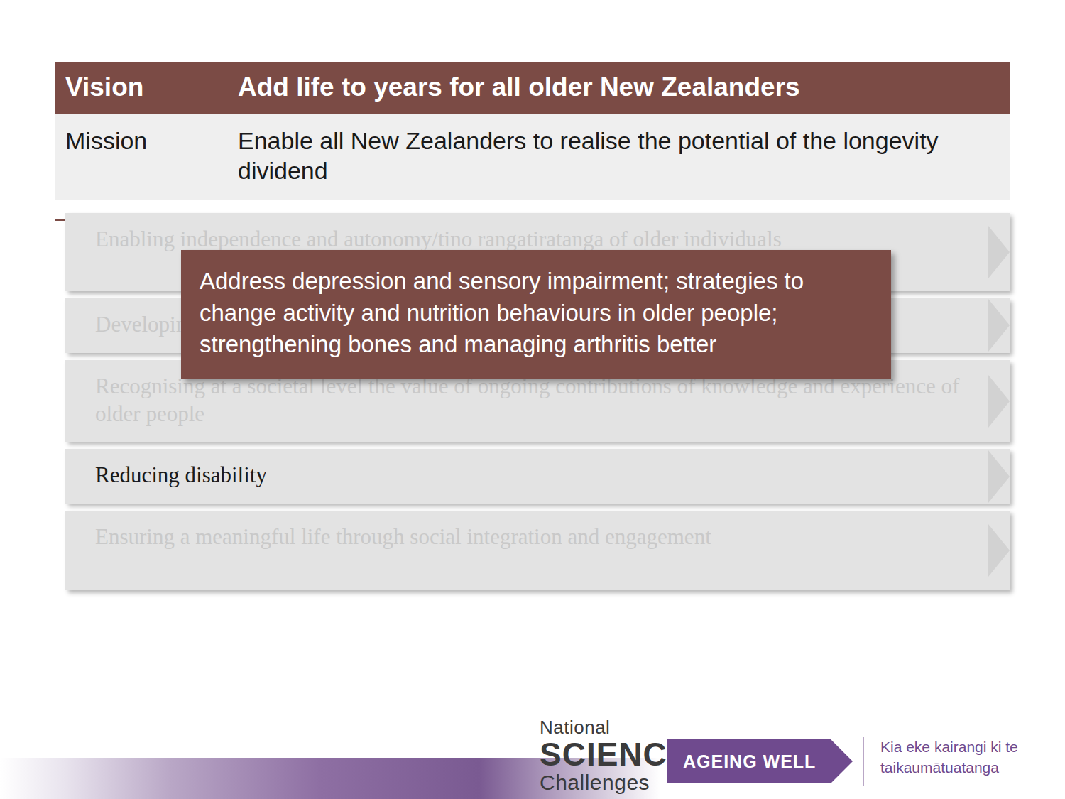| Vision | Add life to years for all older New Zealanders |
| Mission | Enable all New Zealanders to realise the potential of the longevity dividend |
Enabling independence and autonomy/tino rangatiratanga of older individuals
Developing technologies to support ageing well
Recognising at a societal level the value of ongoing contributions of knowledge and experience of older people
Reducing disability
Ensuring a meaningful life through social integration and engagement
Address depression and sensory impairment; strategies to change activity and nutrition behaviours in older people; strengthening bones and managing arthritis better
National
SCIENCE
Challenges
AGEING WELL
Kia eke kairangi ki te
taikaumātuatanga